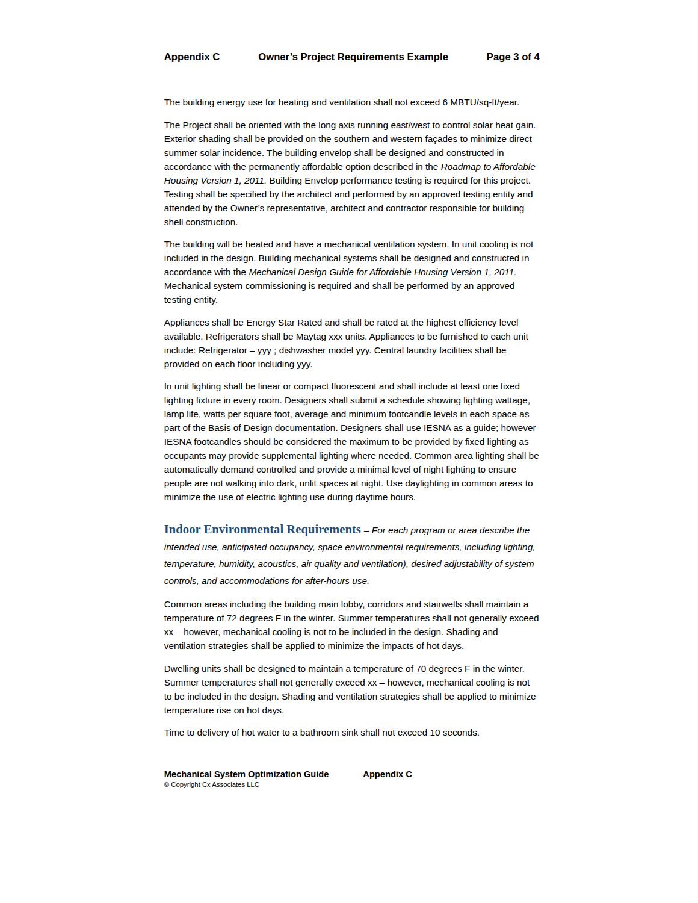Appendix C Owner’s Project Requirements Example Page 3 of 4
The building energy use for heating and ventilation shall not exceed 6 MBTU/sq-ft/year.
The Project shall be oriented with the long axis running east/west to control solar heat gain. Exterior shading shall be provided on the southern and western façades to minimize direct summer solar incidence. The building envelop shall be designed and constructed in accordance with the permanently affordable option described in the Roadmap to Affordable Housing Version 1, 2011. Building Envelop performance testing is required for this project. Testing shall be specified by the architect and performed by an approved testing entity and attended by the Owner’s representative, architect and contractor responsible for building shell construction.
The building will be heated and have a mechanical ventilation system. In unit cooling is not included in the design. Building mechanical systems shall be designed and constructed in accordance with the Mechanical Design Guide for Affordable Housing Version 1, 2011. Mechanical system commissioning is required and shall be performed by an approved testing entity.
Appliances shall be Energy Star Rated and shall be rated at the highest efficiency level available. Refrigerators shall be Maytag xxx units. Appliances to be furnished to each unit include: Refrigerator – yyy ; dishwasher model yyy. Central laundry facilities shall be provided on each floor including yyy.
In unit lighting shall be linear or compact fluorescent and shall include at least one fixed lighting fixture in every room. Designers shall submit a schedule showing lighting wattage, lamp life, watts per square foot, average and minimum footcandle levels in each space as part of the Basis of Design documentation. Designers shall use IESNA as a guide; however IESNA footcandles should be considered the maximum to be provided by fixed lighting as occupants may provide supplemental lighting where needed. Common area lighting shall be automatically demand controlled and provide a minimal level of night lighting to ensure people are not walking into dark, unlit spaces at night. Use daylighting in common areas to minimize the use of electric lighting use during daytime hours.
Indoor Environmental Requirements – For each program or area describe the intended use, anticipated occupancy, space environmental requirements, including lighting, temperature, humidity, acoustics, air quality and ventilation), desired adjustability of system controls, and accommodations for after-hours use.
Common areas including the building main lobby, corridors and stairwells shall maintain a temperature of 72 degrees F in the winter. Summer temperatures shall not generally exceed xx – however, mechanical cooling is not to be included in the design. Shading and ventilation strategies shall be applied to minimize the impacts of hot days.
Dwelling units shall be designed to maintain a temperature of 70 degrees F in the winter. Summer temperatures shall not generally exceed xx – however, mechanical cooling is not to be included in the design. Shading and ventilation strategies shall be applied to minimize temperature rise on hot days.
Time to delivery of hot water to a bathroom sink shall not exceed 10 seconds.
Mechanical System Optimization Guide Appendix C
© Copyright Cx Associates LLC